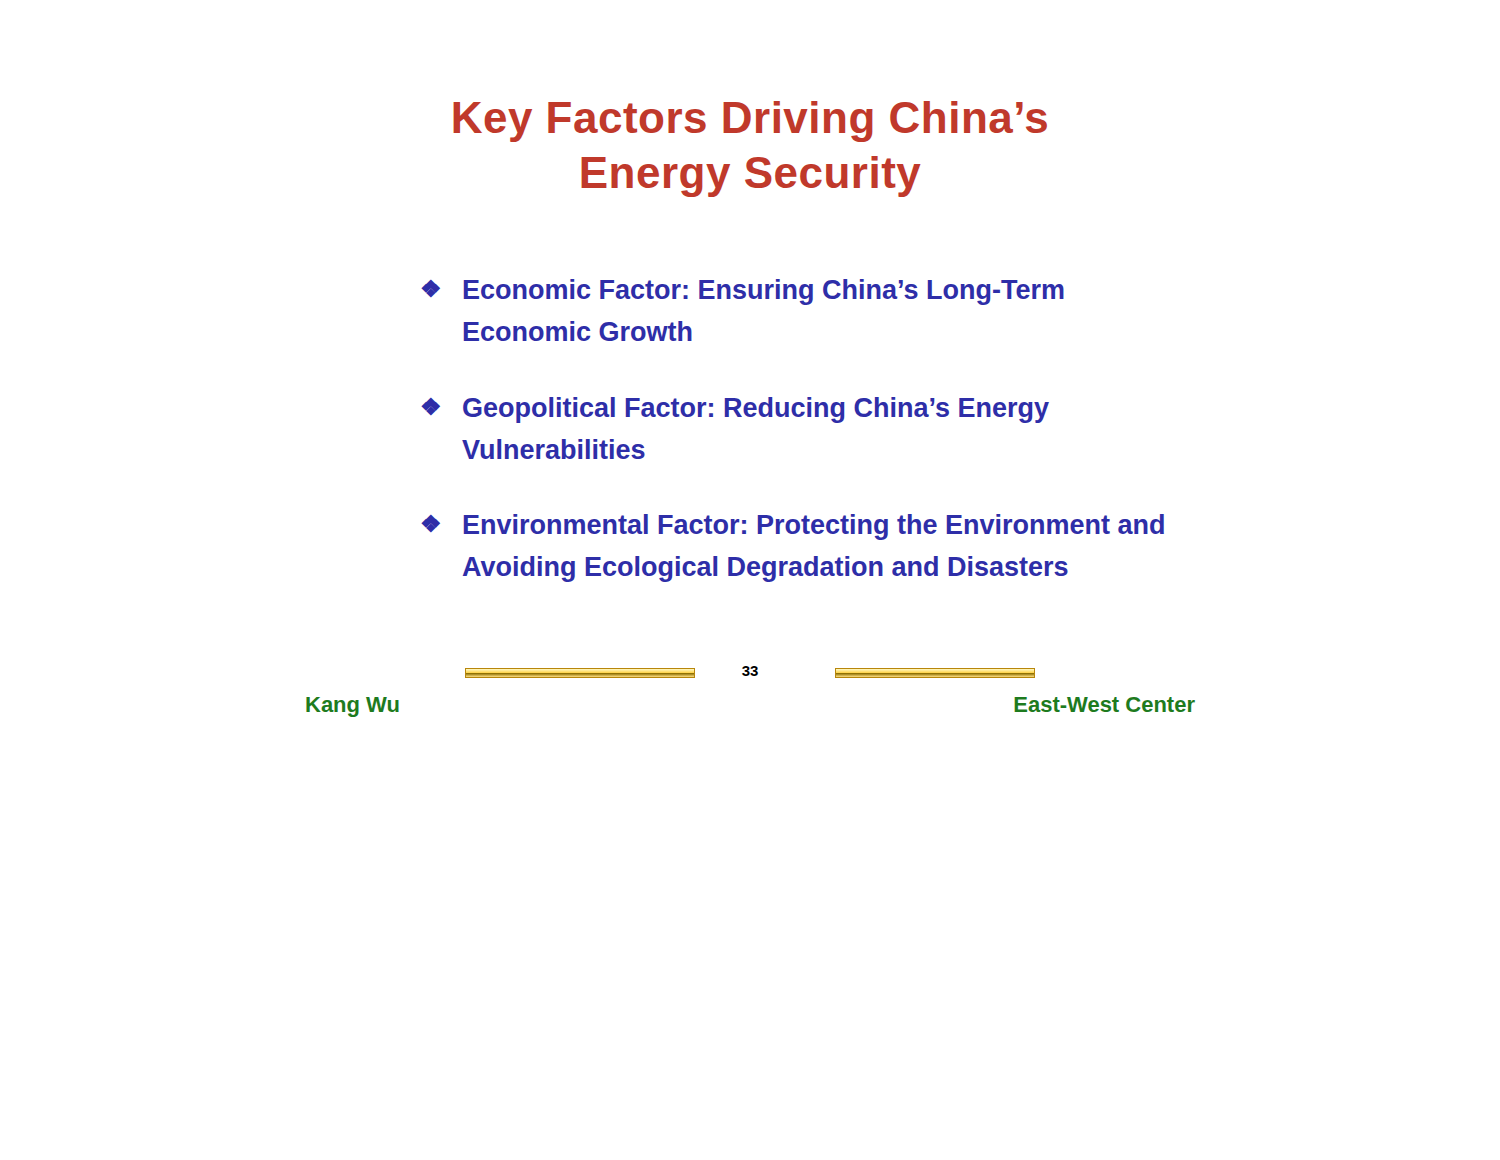Key Factors Driving China’s
Energy Security
Economic Factor: Ensuring China’s Long-Term Economic Growth
Geopolitical Factor: Reducing China’s Energy Vulnerabilities
Environmental Factor: Protecting the Environment and Avoiding Ecological Degradation and Disasters
33
Kang Wu
East-West Center